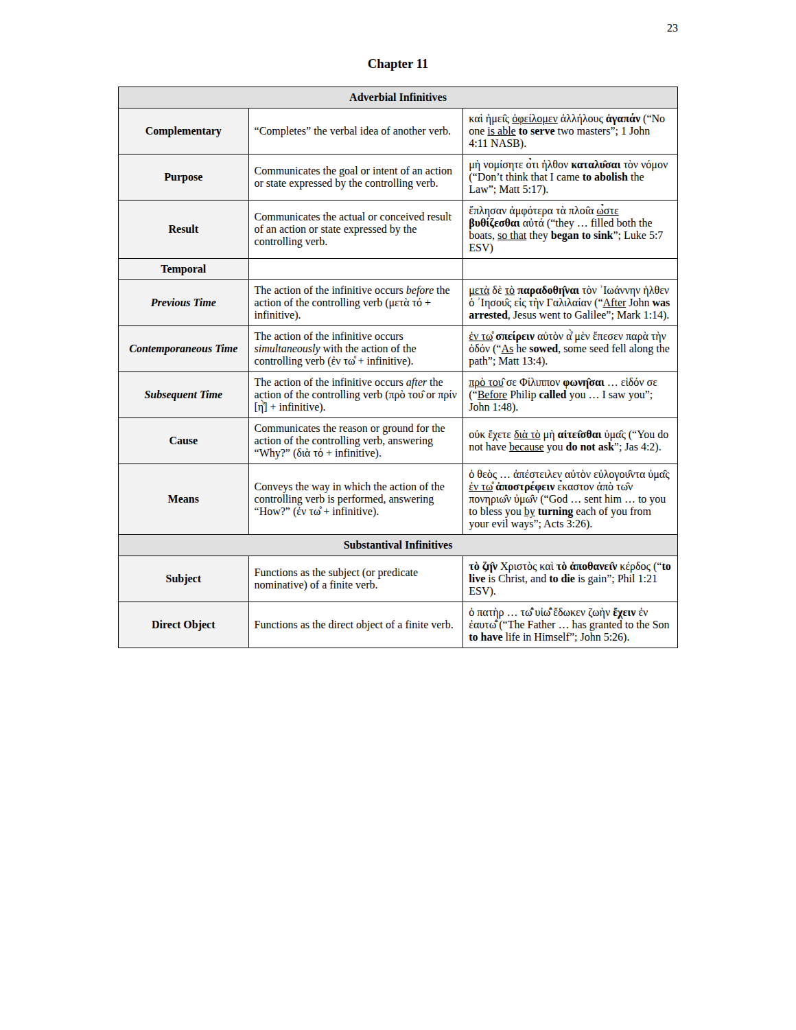23
Chapter 11
| Adverbial Infinitives |
| --- |
| Complementary | “Completes” the verbal idea of another verb. | καὶ ἠμει̂ς ὀφείλομεν ἀλλήλους ἀγαπάν (“No one is able to serve two masters”; 1 John 4:11 NASB ). |
| Purpose | Communicates the goal or intent of an action or state expressed by the controlling verb. | μὴ νομίσητε ο̉τι ἡλθον καταλυ̂σαι τὸν νόμον (“Don’t think that I came to abolish the Law”; Matt 5:17). |
| Result | Communicates the actual or conceived result of an action or state expressed by the controlling verb. | ἔπλησαν ἀμφότερα τὰ πλοι̂α ω̉στε βυθίζεσθαι αὐτά (“they … filled both the boats, so that they began to sink ”; Luke 5:7 ESV ) |
| Temporal | | |
| Previous Time | The action of the infinitive occurs before the action of the controlling verb ( μετὰ τό + infinitive). | μετὰ δὲ τὸ παραδοθη̂ναι τὸν ʾΙωάννην ἡλθεν ὀ ʾΙησου̂ς εἰς τὴν Γαλιλαίαν (“ After John was arrested , Jesus went to Galilee”; Mark 1:14). |
| Contemporaneous Time | The action of the infinitive occurs simultaneously with the action of the controlling verb ( ἐν τω̊ + infinitive). | ἐν τω̊ σπείρειν αὐτὸν α̊̀ μὲν ἔπεσεν παρὰ τὴν ὀδόν (“ As he sowed , some seed fell along the path”; Matt 13:4). |
| Subsequent Time | The action of the infinitive occurs after the action of the controlling verb ( πρὸ του̂ or πρίν [η̊̀] + infinitive). | πρὸ του̂ σε Φίλιππον φωνη̂σαι … εἱδόν σε (“ Before Philip called you … I saw you”; John 1:48). |
| Cause | Communicates the reason or ground for the action of the controlling verb, answering “Why?” ( διὰ τό + infinitive). | οὐκ ἔχετε διὰ τὸ μὴ αἰτει̂σθαι ὐμα̂ς (“You do not have because you do not ask ”; Jas 4:2). |
| Means | Conveys the way in which the action of the controlling verb is performed, answering “How?” ( ἐν τω̊ + infinitive). | ὀ θεὸς … ἀπέστειλεν αὐτὸν εὐλογου̂ντα ὐμα̂ς ἐν τω̊ ἀποστρέφειν ε̉καστον ἀπὸ τω̂ν πονηριω̂ν ὐμω̂ν (“God … sent him … to you to bless you by turning each of you from your evil ways”; Acts 3:26). |
| Substantival Infinitives |
| Subject | Functions as the subject (or predicate nominative) of a finite verb. | τὸ ζη̂ν Χριστὸς καὶ τὸ ἀποθανει̂ν κέρδος (“ to live is Christ, and to die is gain”; Phil 1:21 ESV ). |
| Direct Object | Functions as the direct object of a finite verb. | ὀ πατὴρ … τω̊̂ υἰω̊̂ ἔδωκεν ζωὴν ἔχειν ἐν ἐαυτω̊̂ (“The Father … has granted to the Son to have life in Himself”; John 5:26). |